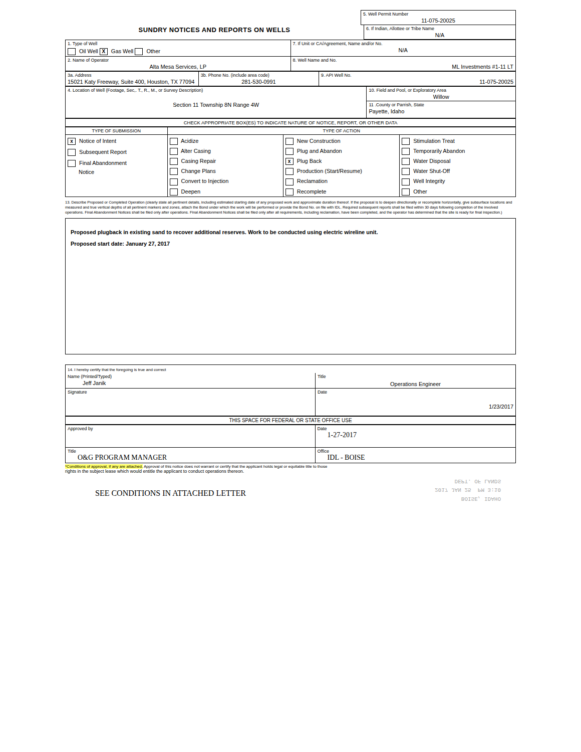| | 5. Well Permit Number 11-075-20025 |
| SUNDRY NOTICES AND REPORTS ON WELLS | 6. If Indian, Allottee or Tribe Name N/A |
| 1. Type of Well Oil Well X Gas Well Other | 7. If Unit or CA/Agreement, Name and/or No. N/A |
| 2. Name of Operator Alta Mesa Services, LP | 8. Well Name and No. ML Investments #1-11 LT |
| 3a. Address 15021 Katy Freeway, Suite 400, Houston, TX 77094 | 3b. Phone No. (include area code) 281-530-0991 | 9. API Well No. 11-075-20025 |
| 4. Location of Well (Footage, Sec,. T., R., M., or Survey Description) Section 11 Township 8N Range 4W | / 10. Field and Pool, or Exploratory Area Willow / / 11 .County or Parrish, State Payette, Idaho / |
| CHECK APPROPRIATE BOX(ES) TO INDICATE NATURE OF NOTICE, REPORT, OR OTHER DATA |
| TYPE OF SUBMISSION | TYPE OF ACTION |
| x Notice of Intent Subsequent Report Final Abandonment Notice | Acidize Alter Casing Casing Repair Change Plans Convert to Injection Deepen | New Construction Plug and Abandon x Plug Back Production (Start/Resume) Reclamation Recomplete | Stimulation Treat Temporarily Abandon Water Disposal Water Shut-Off Well Integrity Other |
13. Describe Proposed or Completed Operation (clearly state all pertinent details, including estimated starting date of any proposed work and approximate duration thereof. If the proposal is to deepen directionally or recomplete horizontally, give subsurface locations and measured and true vertical depths of all pertinent markers and zones, attach the Bond under which the work will be performed or provide the Bond No. on file with IDL. Required subsequent reports shall be filed within 30 days following completion of the involved operations. Final Abandonment Notices shall be filed only after operations. Final Abandonment Notices shall be filed only after all requirements, including reclamation, have been completed, and the operator has determined that the site is ready for final inspection.)
Proposed plugback in existing sand to recover additional reserves. Work to be conducted using electric wireline unit.
Proposed start date: January 27, 2017
| 14. I hereby certify that the foregoing is true and correct |
| Name (Printed/Typed) Jeff Janik | Title Operations Engineer |
| Signature | Date 1/23/2017 |
| THIS SPACE FOR FEDERAL OR STATE OFFICE USE |
| Approved by | Date 1-27-2017 |
| Title O&G PROGRAM MANAGER | Office IDL - BOISE |
*Conditions of approval, if any are attached. Approval of this notice does not warrant or certify that the applicant holds legal or equitable title to those
rights in the subject lease which would entitle the applicant to conduct operations thereon.
SEE CONDITIONS IN ATTACHED LETTER
BOISE, IDAHO
2017 JAN 25 PM 3:10
DEPT. OF LANDS